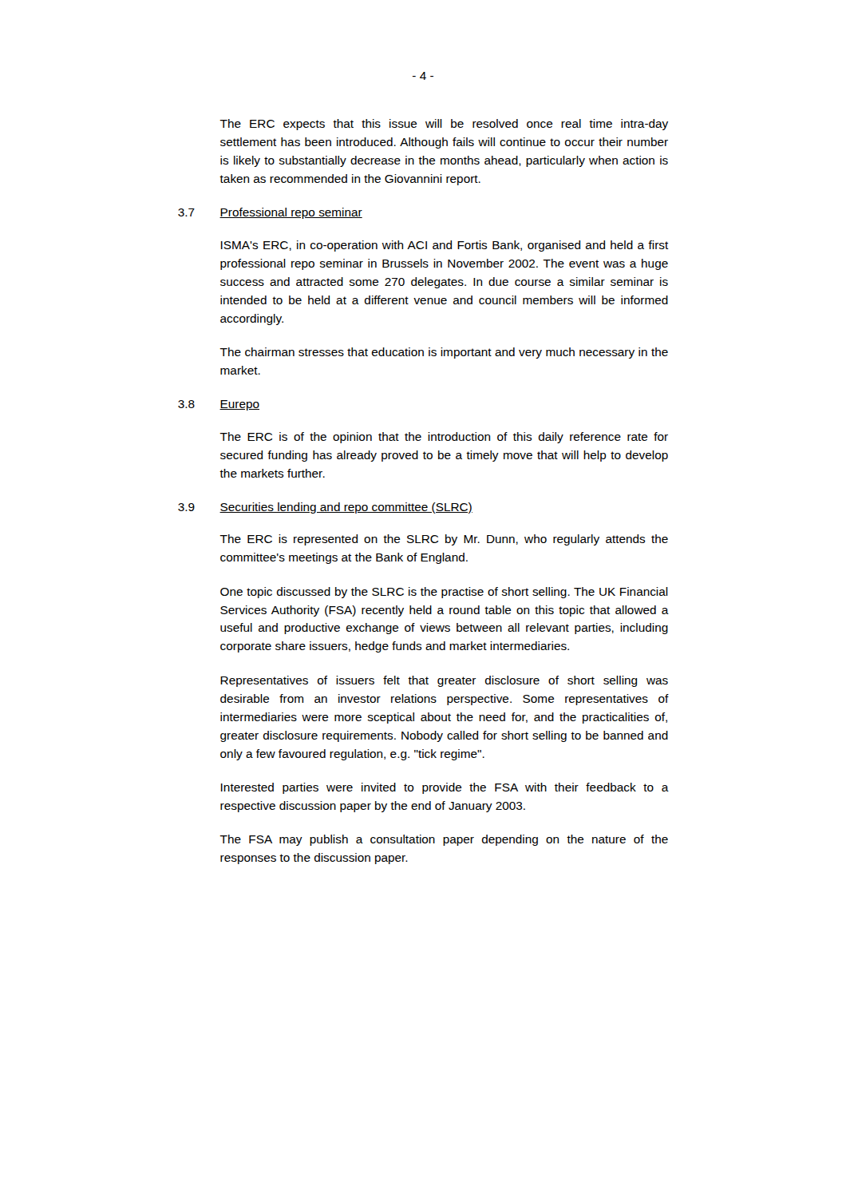- 4 -
The ERC expects that this issue will be resolved once real time intra-day settlement has been introduced. Although fails will continue to occur their number is likely to substantially decrease in the months ahead, particularly when action is taken as recommended in the Giovannini report.
3.7
Professional repo seminar
ISMA's ERC, in co-operation with ACI and Fortis Bank, organised and held a first professional repo seminar in Brussels in November 2002. The event was a huge success and attracted some 270 delegates. In due course a similar seminar is intended to be held at a different venue and council members will be informed accordingly.
The chairman stresses that education is important and very much necessary in the market.
3.8
Eurepo
The ERC is of the opinion that the introduction of this daily reference rate for secured funding has already proved to be a timely move that will help to develop the markets further.
3.9
Securities lending and repo committee (SLRC)
The ERC is represented on the SLRC by Mr. Dunn, who regularly attends the committee's meetings at the Bank of England.
One topic discussed by the SLRC is the practise of short selling. The UK Financial Services Authority (FSA) recently held a round table on this topic that allowed a useful and productive exchange of views between all relevant parties, including corporate share issuers, hedge funds and market intermediaries.
Representatives of issuers felt that greater disclosure of short selling was desirable from an investor relations perspective. Some representatives of intermediaries were more sceptical about the need for, and the practicalities of, greater disclosure requirements. Nobody called for short selling to be banned and only a few favoured regulation, e.g. "tick regime".
Interested parties were invited to provide the FSA with their feedback to a respective discussion paper by the end of January 2003.
The FSA may publish a consultation paper depending on the nature of the responses to the discussion paper.